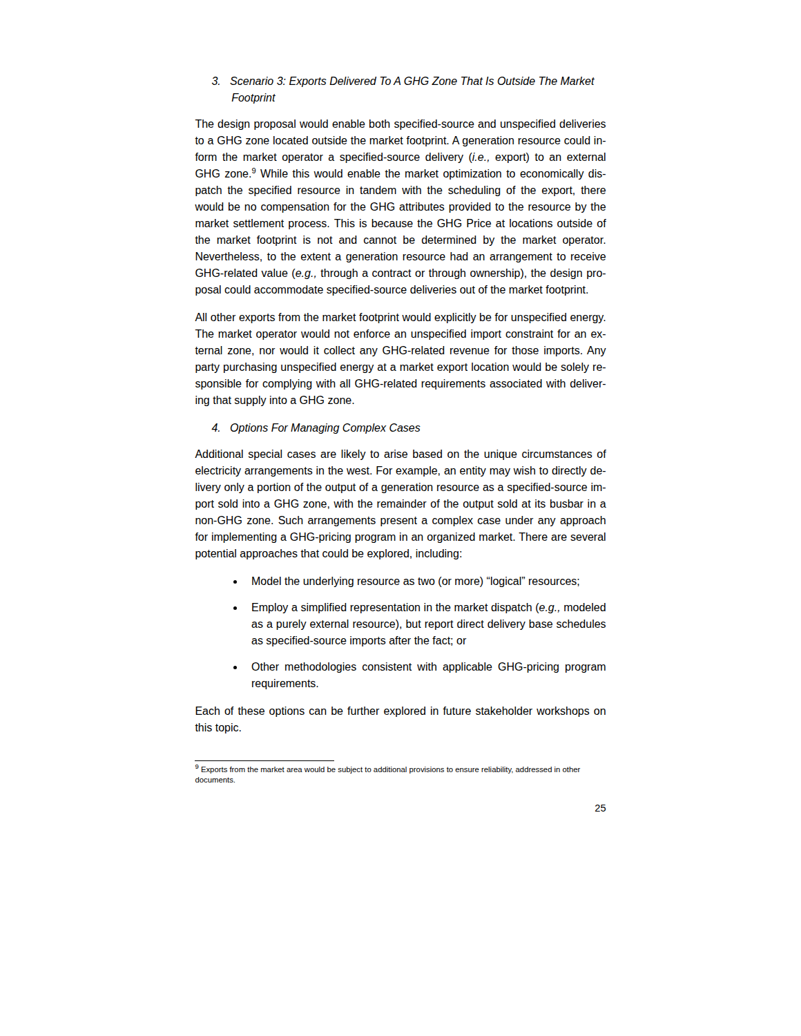3. Scenario 3: Exports Delivered To A GHG Zone That Is Outside The Market Footprint
The design proposal would enable both specified-source and unspecified deliveries to a GHG zone located outside the market footprint. A generation resource could inform the market operator a specified-source delivery (i.e., export) to an external GHG zone.9 While this would enable the market optimization to economically dispatch the specified resource in tandem with the scheduling of the export, there would be no compensation for the GHG attributes provided to the resource by the market settlement process. This is because the GHG Price at locations outside of the market footprint is not and cannot be determined by the market operator. Nevertheless, to the extent a generation resource had an arrangement to receive GHG-related value (e.g., through a contract or through ownership), the design proposal could accommodate specified-source deliveries out of the market footprint.
All other exports from the market footprint would explicitly be for unspecified energy. The market operator would not enforce an unspecified import constraint for an external zone, nor would it collect any GHG-related revenue for those imports. Any party purchasing unspecified energy at a market export location would be solely responsible for complying with all GHG-related requirements associated with delivering that supply into a GHG zone.
4. Options For Managing Complex Cases
Additional special cases are likely to arise based on the unique circumstances of electricity arrangements in the west. For example, an entity may wish to directly delivery only a portion of the output of a generation resource as a specified-source import sold into a GHG zone, with the remainder of the output sold at its busbar in a non-GHG zone. Such arrangements present a complex case under any approach for implementing a GHG-pricing program in an organized market. There are several potential approaches that could be explored, including:
Model the underlying resource as two (or more) “logical” resources;
Employ a simplified representation in the market dispatch (e.g., modeled as a purely external resource), but report direct delivery base schedules as specified-source imports after the fact; or
Other methodologies consistent with applicable GHG-pricing program requirements.
Each of these options can be further explored in future stakeholder workshops on this topic.
9 Exports from the market area would be subject to additional provisions to ensure reliability, addressed in other documents.
25